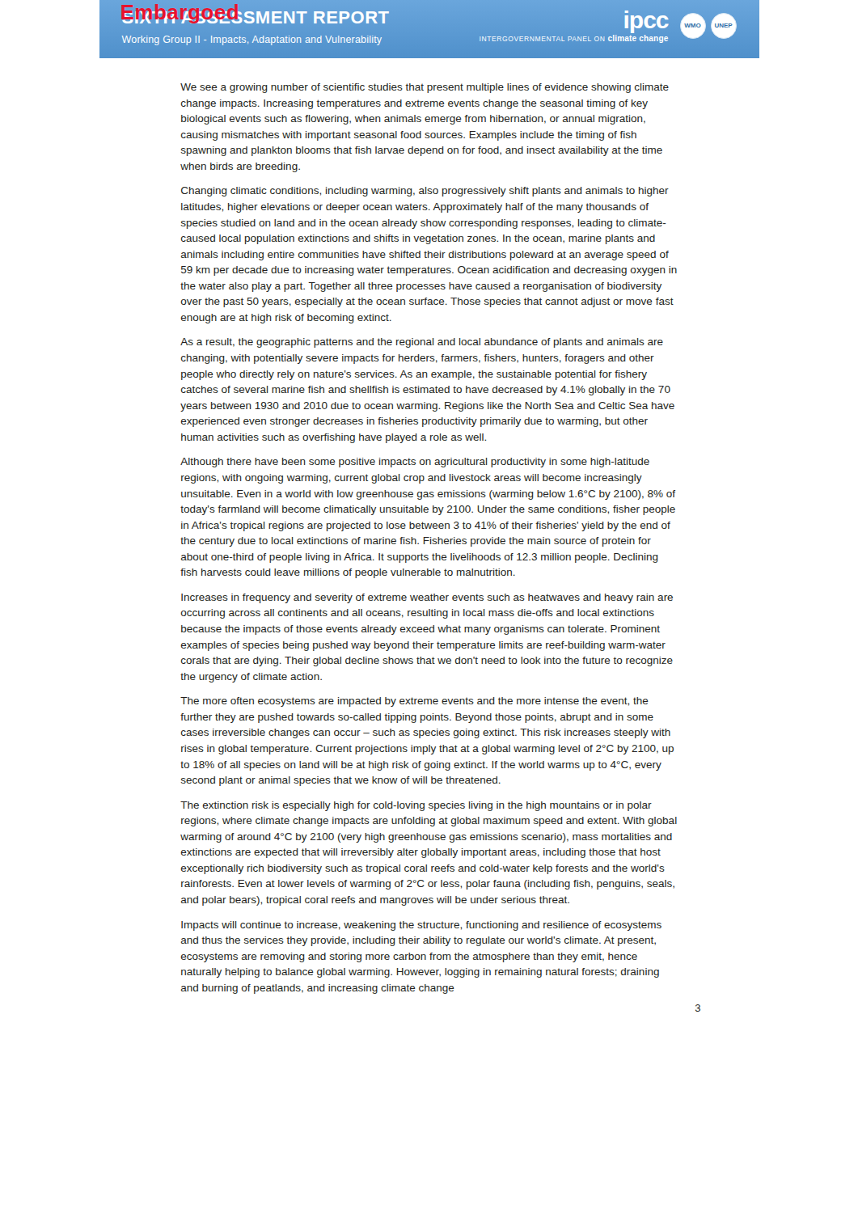Embargoed
SIXTH ASSESSMENT REPORT
Working Group II - Impacts, Adaptation and Vulnerability
ipcc
INTERGOVERNMENTAL PANEL ON climate change
WMO
UNEP
We see a growing number of scientific studies that present multiple lines of evidence showing climate change impacts. Increasing temperatures and extreme events change the seasonal timing of key biological events such as flowering, when animals emerge from hibernation, or annual migration, causing mismatches with important seasonal food sources. Examples include the timing of fish spawning and plankton blooms that fish larvae depend on for food, and insect availability at the time when birds are breeding.
Changing climatic conditions, including warming, also progressively shift plants and animals to higher latitudes, higher elevations or deeper ocean waters. Approximately half of the many thousands of species studied on land and in the ocean already show corresponding responses, leading to climate-caused local population extinctions and shifts in vegetation zones. In the ocean, marine plants and animals including entire communities have shifted their distributions poleward at an average speed of 59 km per decade due to increasing water temperatures. Ocean acidification and decreasing oxygen in the water also play a part. Together all three processes have caused a reorganisation of biodiversity over the past 50 years, especially at the ocean surface. Those species that cannot adjust or move fast enough are at high risk of becoming extinct.
As a result, the geographic patterns and the regional and local abundance of plants and animals are changing, with potentially severe impacts for herders, farmers, fishers, hunters, foragers and other people who directly rely on nature's services. As an example, the sustainable potential for fishery catches of several marine fish and shellfish is estimated to have decreased by 4.1% globally in the 70 years between 1930 and 2010 due to ocean warming. Regions like the North Sea and Celtic Sea have experienced even stronger decreases in fisheries productivity primarily due to warming, but other human activities such as overfishing have played a role as well.
Although there have been some positive impacts on agricultural productivity in some high-latitude regions, with ongoing warming, current global crop and livestock areas will become increasingly unsuitable. Even in a world with low greenhouse gas emissions (warming below 1.6°C by 2100), 8% of today's farmland will become climatically unsuitable by 2100. Under the same conditions, fisher people in Africa's tropical regions are projected to lose between 3 to 41% of their fisheries' yield by the end of the century due to local extinctions of marine fish. Fisheries provide the main source of protein for about one-third of people living in Africa. It supports the livelihoods of 12.3 million people. Declining fish harvests could leave millions of people vulnerable to malnutrition.
Increases in frequency and severity of extreme weather events such as heatwaves and heavy rain are occurring across all continents and all oceans, resulting in local mass die-offs and local extinctions because the impacts of those events already exceed what many organisms can tolerate. Prominent examples of species being pushed way beyond their temperature limits are reef-building warm-water corals that are dying. Their global decline shows that we don't need to look into the future to recognize the urgency of climate action.
The more often ecosystems are impacted by extreme events and the more intense the event, the further they are pushed towards so-called tipping points. Beyond those points, abrupt and in some cases irreversible changes can occur – such as species going extinct. This risk increases steeply with rises in global temperature. Current projections imply that at a global warming level of 2°C by 2100, up to 18% of all species on land will be at high risk of going extinct. If the world warms up to 4°C, every second plant or animal species that we know of will be threatened.
The extinction risk is especially high for cold-loving species living in the high mountains or in polar regions, where climate change impacts are unfolding at global maximum speed and extent. With global warming of around 4°C by 2100 (very high greenhouse gas emissions scenario), mass mortalities and extinctions are expected that will irreversibly alter globally important areas, including those that host exceptionally rich biodiversity such as tropical coral reefs and cold-water kelp forests and the world's rainforests. Even at lower levels of warming of 2°C or less, polar fauna (including fish, penguins, seals, and polar bears), tropical coral reefs and mangroves will be under serious threat.
Impacts will continue to increase, weakening the structure, functioning and resilience of ecosystems and thus the services they provide, including their ability to regulate our world's climate. At present, ecosystems are removing and storing more carbon from the atmosphere than they emit, hence naturally helping to balance global warming. However, logging in remaining natural forests; draining and burning of peatlands, and increasing climate change
3